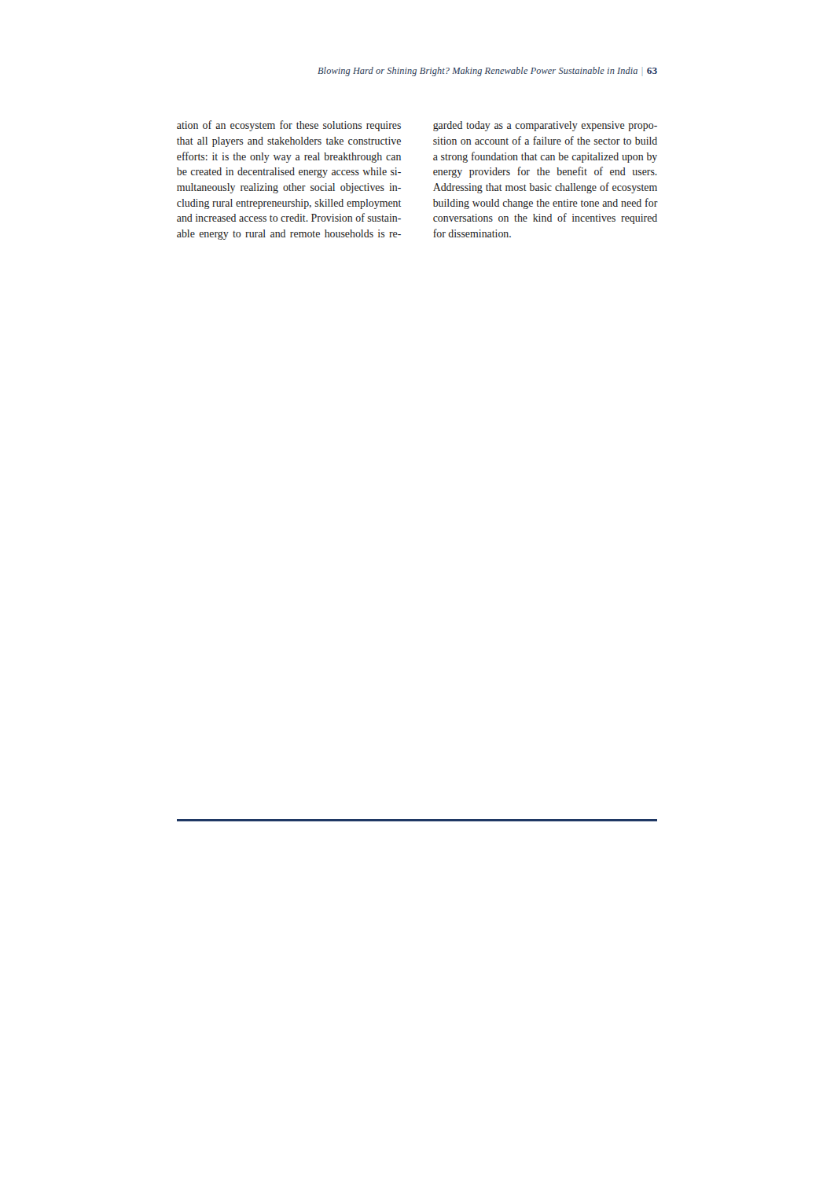Blowing Hard or Shining Bright? Making Renewable Power Sustainable in India|63
ation of an ecosystem for these solutions requires that all players and stakeholders take constructive efforts: it is the only way a real breakthrough can be created in decentralised energy access while simultaneously realizing other social objectives including rural entrepreneurship, skilled employment and increased access to credit. Provision of sustainable energy to rural and remote households is regarded today as a comparatively expensive proposition on account of a failure of the sector to build a strong foundation that can be capitalized upon by energy providers for the benefit of end users. Addressing that most basic challenge of ecosystem building would change the entire tone and need for conversations on the kind of incentives required for dissemination.